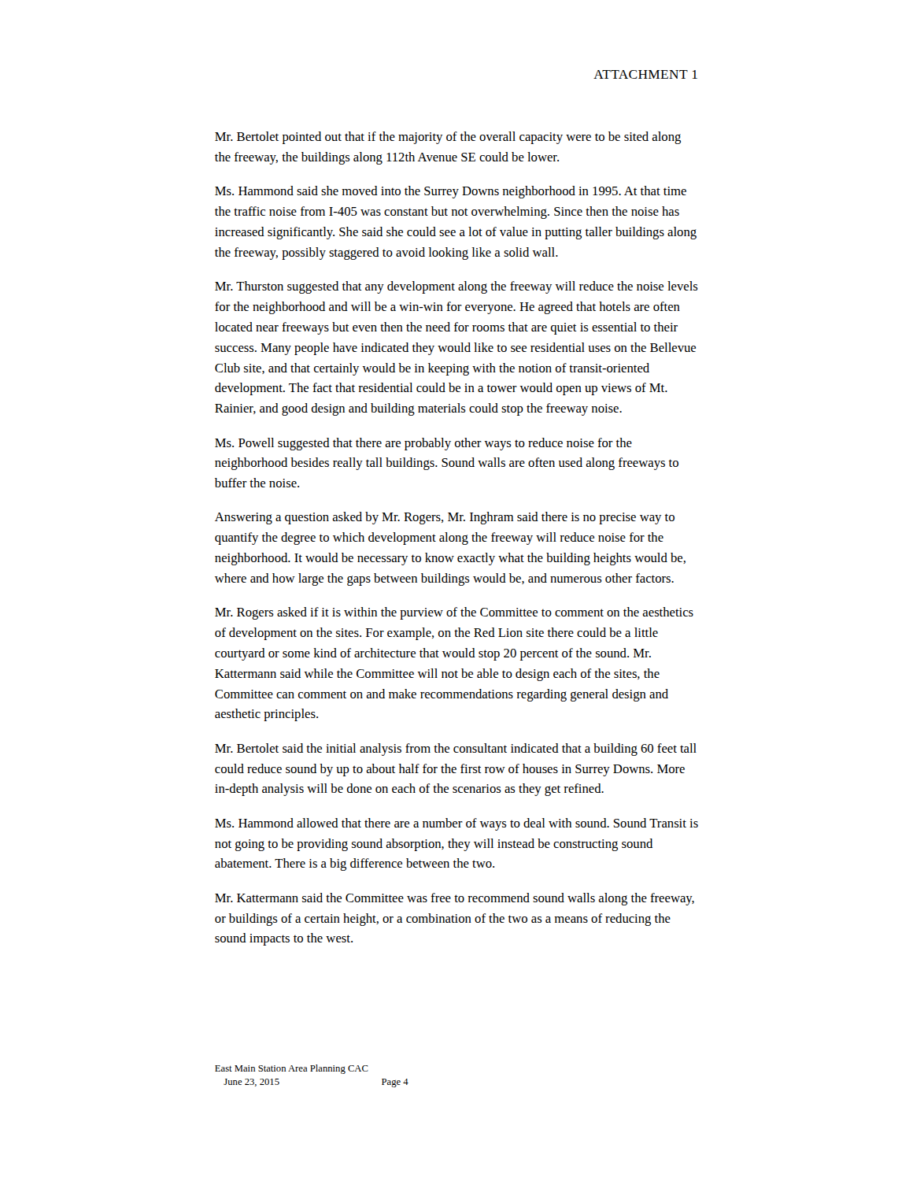ATTACHMENT 1
Mr. Bertolet pointed out that if the majority of the overall capacity were to be sited along the freeway, the buildings along 112th Avenue SE could be lower.
Ms. Hammond said she moved into the Surrey Downs neighborhood in 1995. At that time the traffic noise from I-405 was constant but not overwhelming. Since then the noise has increased significantly. She said she could see a lot of value in putting taller buildings along the freeway, possibly staggered to avoid looking like a solid wall.
Mr. Thurston suggested that any development along the freeway will reduce the noise levels for the neighborhood and will be a win-win for everyone. He agreed that hotels are often located near freeways but even then the need for rooms that are quiet is essential to their success. Many people have indicated they would like to see residential uses on the Bellevue Club site, and that certainly would be in keeping with the notion of transit-oriented development. The fact that residential could be in a tower would open up views of Mt. Rainier, and good design and building materials could stop the freeway noise.
Ms. Powell suggested that there are probably other ways to reduce noise for the neighborhood besides really tall buildings. Sound walls are often used along freeways to buffer the noise.
Answering a question asked by Mr. Rogers, Mr. Inghram said there is no precise way to quantify the degree to which development along the freeway will reduce noise for the neighborhood. It would be necessary to know exactly what the building heights would be, where and how large the gaps between buildings would be, and numerous other factors.
Mr. Rogers asked if it is within the purview of the Committee to comment on the aesthetics of development on the sites. For example, on the Red Lion site there could be a little courtyard or some kind of architecture that would stop 20 percent of the sound. Mr. Kattermann said while the Committee will not be able to design each of the sites, the Committee can comment on and make recommendations regarding general design and aesthetic principles.
Mr. Bertolet said the initial analysis from the consultant indicated that a building 60 feet tall could reduce sound by up to about half for the first row of houses in Surrey Downs. More in-depth analysis will be done on each of the scenarios as they get refined.
Ms. Hammond allowed that there are a number of ways to deal with sound. Sound Transit is not going to be providing sound absorption, they will instead be constructing sound abatement. There is a big difference between the two.
Mr. Kattermann said the Committee was free to recommend sound walls along the freeway, or buildings of a certain height, or a combination of the two as a means of reducing the sound impacts to the west.
East Main Station Area Planning CAC June 23, 2015Page 4